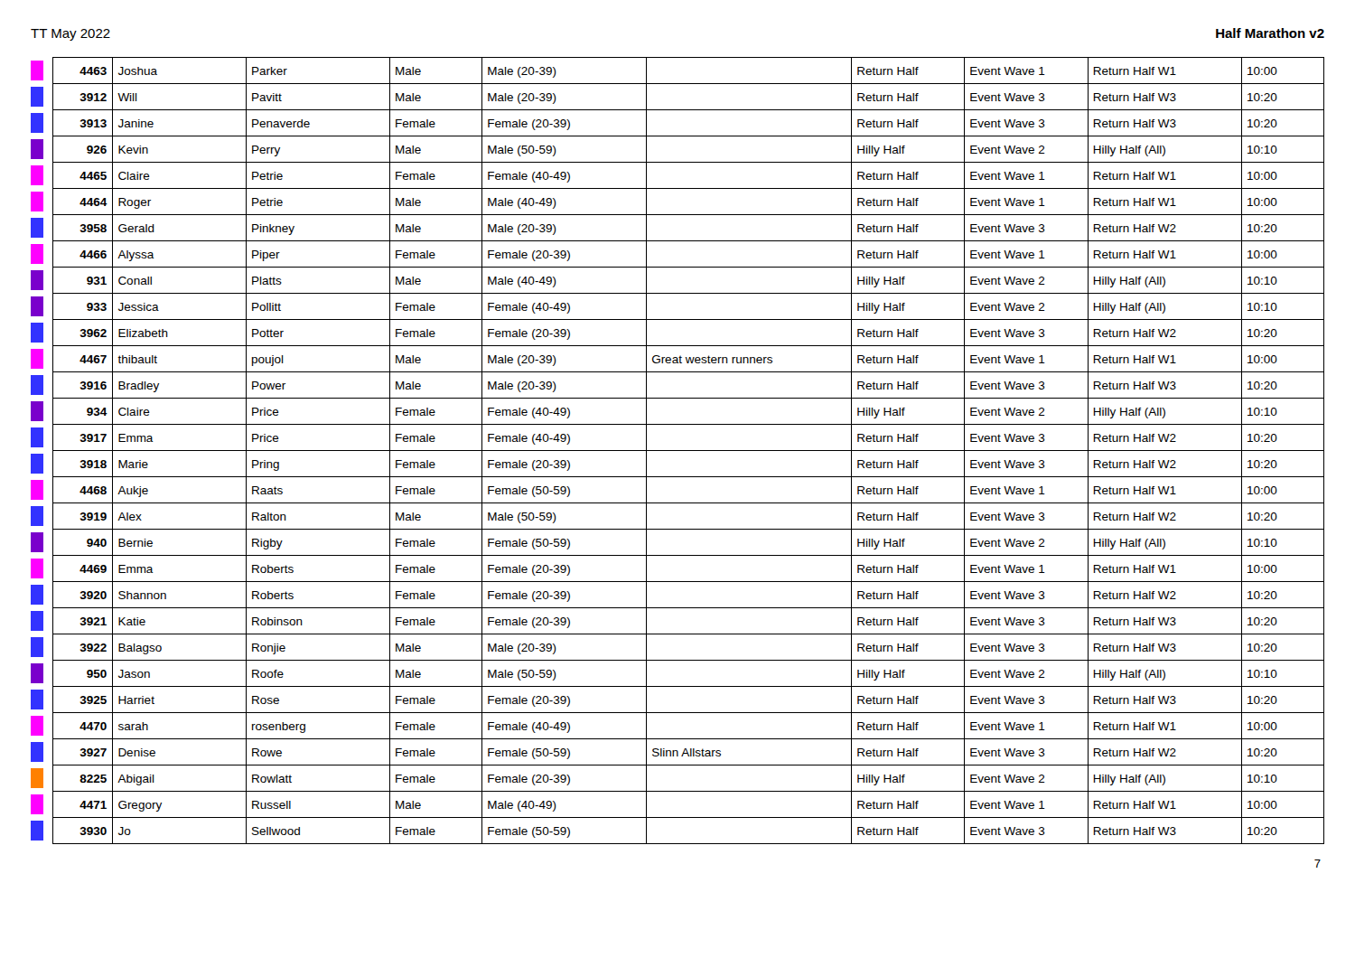TT May 2022
Half Marathon v2
| | 4463 | Joshua | Parker | Male | Male (20-39) | | Return Half | Event Wave 1 | Return Half W1 | 10:00 |
| | 3912 | Will | Pavitt | Male | Male (20-39) | | Return Half | Event Wave 3 | Return Half W3 | 10:20 |
| | 3913 | Janine | Penaverde | Female | Female (20-39) | | Return Half | Event Wave 3 | Return Half W3 | 10:20 |
| | 926 | Kevin | Perry | Male | Male (50-59) | | Hilly Half | Event Wave 2 | Hilly Half (All) | 10:10 |
| | 4465 | Claire | Petrie | Female | Female (40-49) | | Return Half | Event Wave 1 | Return Half W1 | 10:00 |
| | 4464 | Roger | Petrie | Male | Male (40-49) | | Return Half | Event Wave 1 | Return Half W1 | 10:00 |
| | 3958 | Gerald | Pinkney | Male | Male (20-39) | | Return Half | Event Wave 3 | Return Half W2 | 10:20 |
| | 4466 | Alyssa | Piper | Female | Female (20-39) | | Return Half | Event Wave 1 | Return Half W1 | 10:00 |
| | 931 | Conall | Platts | Male | Male (40-49) | | Hilly Half | Event Wave 2 | Hilly Half (All) | 10:10 |
| | 933 | Jessica | Pollitt | Female | Female (40-49) | | Hilly Half | Event Wave 2 | Hilly Half (All) | 10:10 |
| | 3962 | Elizabeth | Potter | Female | Female (20-39) | | Return Half | Event Wave 3 | Return Half W2 | 10:20 |
| | 4467 | thibault | poujol | Male | Male (20-39) | Great western runners | Return Half | Event Wave 1 | Return Half W1 | 10:00 |
| | 3916 | Bradley | Power | Male | Male (20-39) | | Return Half | Event Wave 3 | Return Half W3 | 10:20 |
| | 934 | Claire | Price | Female | Female (40-49) | | Hilly Half | Event Wave 2 | Hilly Half (All) | 10:10 |
| | 3917 | Emma | Price | Female | Female (40-49) | | Return Half | Event Wave 3 | Return Half W2 | 10:20 |
| | 3918 | Marie | Pring | Female | Female (20-39) | | Return Half | Event Wave 3 | Return Half W2 | 10:20 |
| | 4468 | Aukje | Raats | Female | Female (50-59) | | Return Half | Event Wave 1 | Return Half W1 | 10:00 |
| | 3919 | Alex | Ralton | Male | Male (50-59) | | Return Half | Event Wave 3 | Return Half W2 | 10:20 |
| | 940 | Bernie | Rigby | Female | Female (50-59) | | Hilly Half | Event Wave 2 | Hilly Half (All) | 10:10 |
| | 4469 | Emma | Roberts | Female | Female (20-39) | | Return Half | Event Wave 1 | Return Half W1 | 10:00 |
| | 3920 | Shannon | Roberts | Female | Female (20-39) | | Return Half | Event Wave 3 | Return Half W2 | 10:20 |
| | 3921 | Katie | Robinson | Female | Female (20-39) | | Return Half | Event Wave 3 | Return Half W3 | 10:20 |
| | 3922 | Balagso | Ronjie | Male | Male (20-39) | | Return Half | Event Wave 3 | Return Half W3 | 10:20 |
| | 950 | Jason | Roofe | Male | Male (50-59) | | Hilly Half | Event Wave 2 | Hilly Half (All) | 10:10 |
| | 3925 | Harriet | Rose | Female | Female (20-39) | | Return Half | Event Wave 3 | Return Half W3 | 10:20 |
| | 4470 | sarah | rosenberg | Female | Female (40-49) | | Return Half | Event Wave 1 | Return Half W1 | 10:00 |
| | 3927 | Denise | Rowe | Female | Female (50-59) | Slinn Allstars | Return Half | Event Wave 3 | Return Half W2 | 10:20 |
| | 8225 | Abigail | Rowlatt | Female | Female (20-39) | | Hilly Half | Event Wave 2 | Hilly Half (All) | 10:10 |
| | 4471 | Gregory | Russell | Male | Male (40-49) | | Return Half | Event Wave 1 | Return Half W1 | 10:00 |
| | 3930 | Jo | Sellwood | Female | Female (50-59) | | Return Half | Event Wave 3 | Return Half W3 | 10:20 |
7